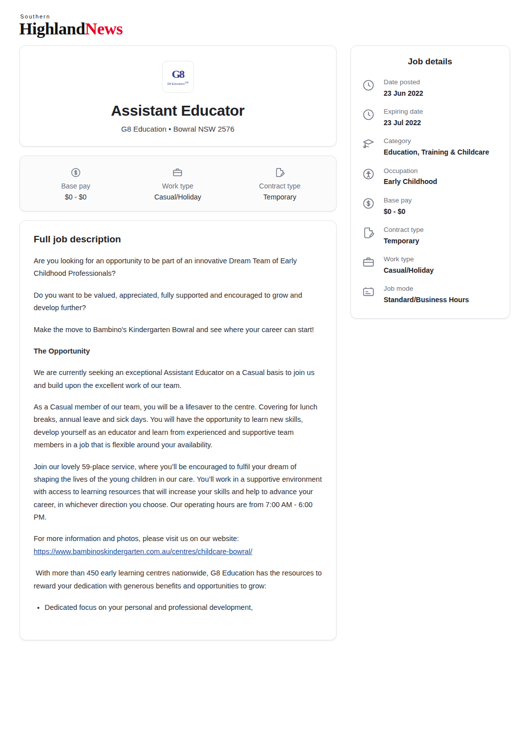Southern Highland News
G8 G8 EducationLtd
Assistant Educator
G8 Education • Bowral NSW 2576
Base pay
$0 - $0
Work type
Casual/Holiday
Contract type
Temporary
Full job description
Are you looking for an opportunity to be part of an innovative Dream Team of Early Childhood Professionals?
Do you want to be valued, appreciated, fully supported and encouraged to grow and develop further?
Make the move to Bambino's Kindergarten Bowral and see where your career can start!
The Opportunity
We are currently seeking an exceptional Assistant Educator on a Casual basis to join us and build upon the excellent work of our team.
As a Casual member of our team, you will be a lifesaver to the centre. Covering for lunch breaks, annual leave and sick days. You will have the opportunity to learn new skills, develop yourself as an educator and learn from experienced and supportive team members in a job that is flexible around your availability.
Join our lovely 59-place service, where you’ll be encouraged to fulfil your dream of shaping the lives of the young children in our care. You’ll work in a supportive environment with access to learning resources that will increase your skills and help to advance your career, in whichever direction you choose. Our operating hours are from 7:00 AM - 6:00 PM.
For more information and photos, please visit us on our website:
https://www.bambinoskindergarten.com.au/centres/childcare-bowral/
With more than 450 early learning centres nationwide, G8 Education has the resources to reward your dedication with generous benefits and opportunities to grow:
Dedicated focus on your personal and professional development,
Job details
Date posted
23 Jun 2022
Expiring date
23 Jul 2022
Category
Education, Training & Childcare
Occupation
Early Childhood
Base pay
$0 - $0
Contract type
Temporary
Work type
Casual/Holiday
Job mode
Standard/Business Hours